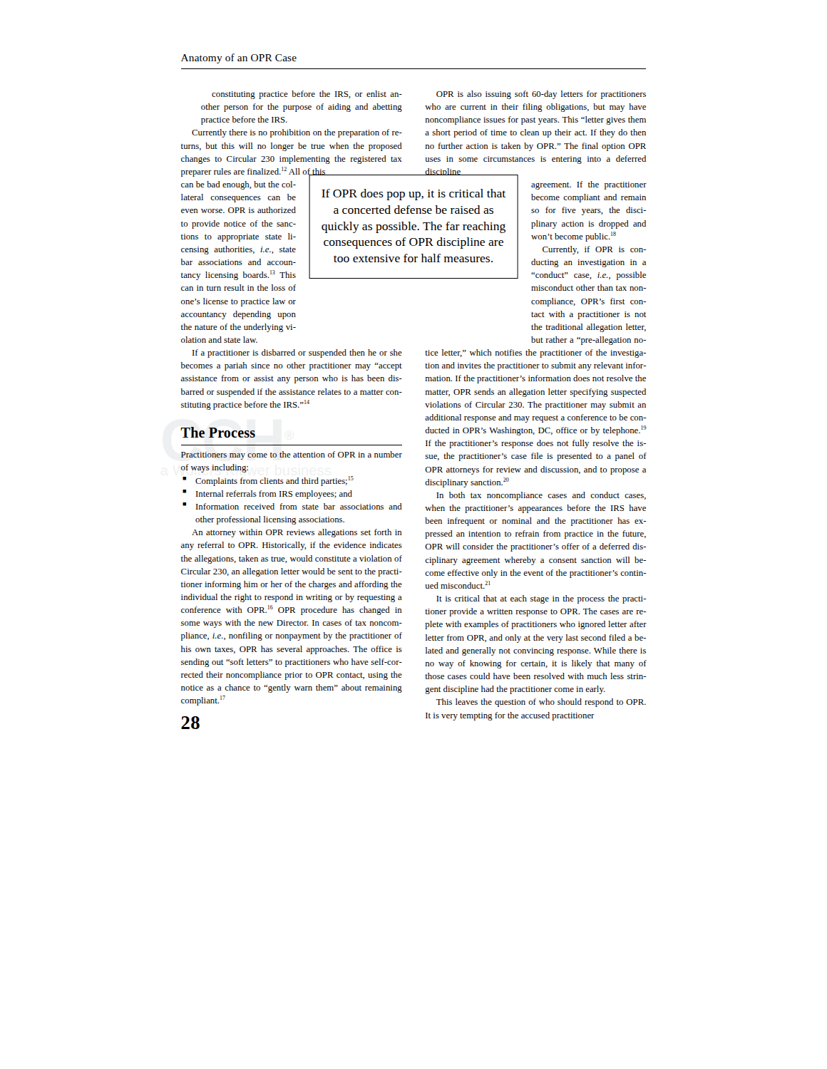Anatomy of an OPR Case
CCH®
a Wolters Kluwer business
If OPR does pop up, it is critical that a concerted defense be raised as quickly as possible. The far reaching consequences of OPR discipline are too extensive for half measures.
constituting practice before the IRS, or enlist another person for the purpose of aiding and abetting practice before the IRS.
Currently there is no prohibition on the preparation of returns, but this will no longer be true when the proposed changes to Circular 230 implementing the registered tax preparer rules are finalized.12 All of this
can be bad enough, but the collateral consequences can be even worse. OPR is authorized to provide notice of the sanctions to appropriate state licensing authorities, i.e., state bar associations and accountancy licensing boards.13 This can in turn result in the loss of one’s license to practice law or accountancy depending upon the nature of the underlying violation and state law.
If a practitioner is disbarred or suspended then he or she becomes a pariah since no other practitioner may “accept assistance from or assist any person who is has been disbarred or suspended if the assistance relates to a matter constituting practice before the IRS.”14
The Process
Practitioners may come to the attention of OPR in a number of ways including:
Complaints from clients and third parties;15
Internal referrals from IRS employees; and
Information received from state bar associations and other professional licensing associations.
An attorney within OPR reviews allegations set forth in any referral to OPR. Historically, if the evidence indicates the allegations, taken as true, would constitute a violation of Circular 230, an allegation letter would be sent to the practitioner informing him or her of the charges and affording the individual the right to respond in writing or by requesting a conference with OPR.16 OPR procedure has changed in some ways with the new Director. In cases of tax noncompliance, i.e., nonfiling or nonpayment by the practitioner of his own taxes, OPR has several approaches. The office is sending out “soft letters” to practitioners who have self-corrected their noncompliance prior to OPR contact, using the notice as a chance to “gently warn them” about remaining compliant.17
OPR is also issuing soft 60-day letters for practitioners who are current in their filing obligations, but may have noncompliance issues for past years. This “letter gives them a short period of time to clean up their act. If they do then no further action is taken by OPR.” The final option OPR uses in some circumstances is entering into a deferred discipline
agreement. If the practitioner become compliant and remain so for five years, the disciplinary action is dropped and won’t become public.18
Currently, if OPR is conducting an investigation in a “conduct” case, i.e., possible misconduct other than tax noncompliance, OPR’s first contact with a practitioner is not the traditional allegation letter, but rather a “pre-allegation notice letter,” which notifies the practitioner of the investigation and invites the practitioner to submit any relevant information. If the practitioner’s information does not resolve the matter, OPR sends an allegation letter specifying suspected violations of Circular 230. The practitioner may submit an additional response and may request a conference to be conducted in OPR’s Washington, DC, office or by telephone.19 If the practitioner’s response does not fully resolve the issue, the practitioner’s case file is presented to a panel of OPR attorneys for review and discussion, and to propose a disciplinary sanction.20
In both tax noncompliance cases and conduct cases, when the practitioner’s appearances before the IRS have been infrequent or nominal and the practitioner has expressed an intention to refrain from practice in the future, OPR will consider the practitioner’s offer of a deferred disciplinary agreement whereby a consent sanction will become effective only in the event of the practitioner’s continued misconduct.21
It is critical that at each stage in the process the practitioner provide a written response to OPR. The cases are replete with examples of practitioners who ignored letter after letter from OPR, and only at the very last second filed a belated and generally not convincing response. While there is no way of knowing for certain, it is likely that many of those cases could have been resolved with much less stringent discipline had the practitioner come in early.
This leaves the question of who should respond to OPR. It is very tempting for the accused practitioner
28